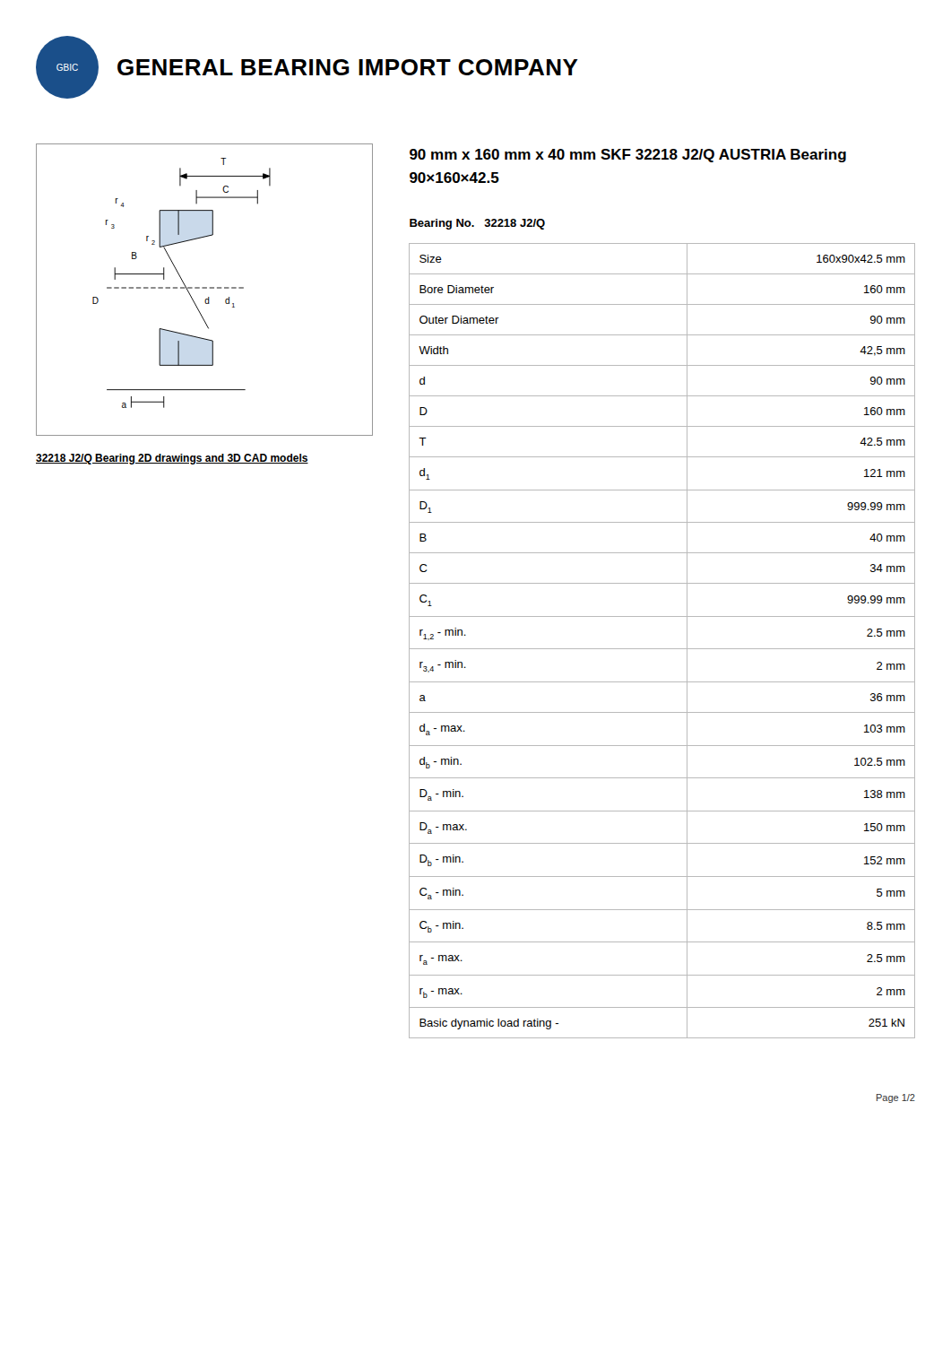GBIC
GENERAL BEARING IMPORT COMPANY
T C r 4 r 3 r 1 r 2 B D d d 1 a
32218 J2/Q Bearing 2D drawings and 3D CAD models
90 mm x 160 mm x 40 mm SKF 32218 J2/Q AUSTRIA Bearing 90×160×42.5
Bearing No. 32218 J2/Q
| Size | 160x90x42.5 mm |
| Bore Diameter | 160 mm |
| Outer Diameter | 90 mm |
| Width | 42,5 mm |
| d | 90 mm |
| D | 160 mm |
| T | 42.5 mm |
| d 1 | 121 mm |
| D 1 | 999.99 mm |
| B | 40 mm |
| C | 34 mm |
| C 1 | 999.99 mm |
| r 1,2 - min. | 2.5 mm |
| r 3,4 - min. | 2 mm |
| a | 36 mm |
| d a - max. | 103 mm |
| d b - min. | 102.5 mm |
| D a - min. | 138 mm |
| D a - max. | 150 mm |
| D b - min. | 152 mm |
| C a - min. | 5 mm |
| C b - min. | 8.5 mm |
| r a - max. | 2.5 mm |
| r b - max. | 2 mm |
| Basic dynamic load rating - | 251 kN |
Page 1/2